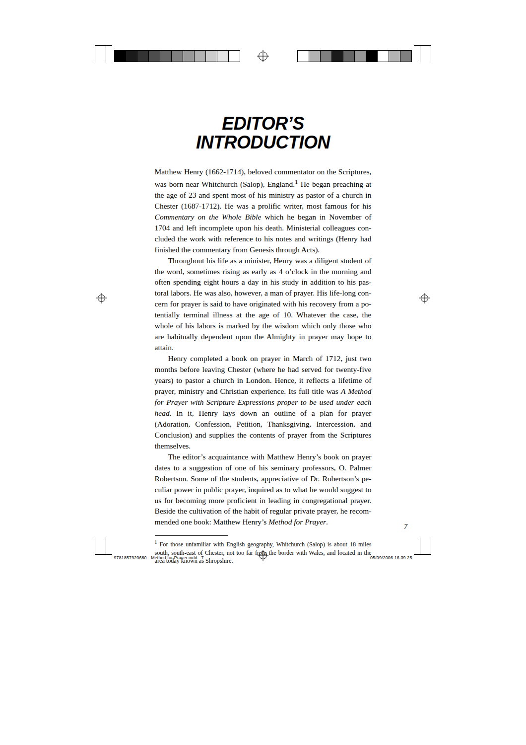EDITOR’S INTRODUCTION
Matthew Henry (1662-1714), beloved commentator on the Scriptures, was born near Whitchurch (Salop), England.1 He began preaching at the age of 23 and spent most of his ministry as pastor of a church in Chester (1687-1712). He was a prolific writer, most famous for his Commentary on the Whole Bible which he began in November of 1704 and left incomplete upon his death. Ministerial colleagues concluded the work with reference to his notes and writings (Henry had finished the commentary from Genesis through Acts).
Throughout his life as a minister, Henry was a diligent student of the word, sometimes rising as early as 4 o’clock in the morning and often spending eight hours a day in his study in addition to his pastoral labors. He was also, however, a man of prayer. His life-long concern for prayer is said to have originated with his recovery from a potentially terminal illness at the age of 10. Whatever the case, the whole of his labors is marked by the wisdom which only those who are habitually dependent upon the Almighty in prayer may hope to attain.
Henry completed a book on prayer in March of 1712, just two months before leaving Chester (where he had served for twenty-five years) to pastor a church in London. Hence, it reflects a lifetime of prayer, ministry and Christian experience. Its full title was A Method for Prayer with Scripture Expressions proper to be used under each head. In it, Henry lays down an outline of a plan for prayer (Adoration, Confession, Petition, Thanksgiving, Intercession, and Conclusion) and supplies the contents of prayer from the Scriptures themselves.
The editor’s acquaintance with Matthew Henry’s book on prayer dates to a suggestion of one of his seminary professors, O. Palmer Robertson. Some of the students, appreciative of Dr. Robertson’s peculiar power in public prayer, inquired as to what he would suggest to us for becoming more proficient in leading in congregational prayer. Beside the cultivation of the habit of regular private prayer, he recommended one book: Matthew Henry’s Method for Prayer.
1 For those unfamiliar with English geography, Whitchurch (Salop) is about 18 miles south, south-east of Chester, not too far from the border with Wales, and located in the area today known as Shropshire.
7
9781857920680 - Method for Prayer.indd 7 05/09/2006 16:39:25